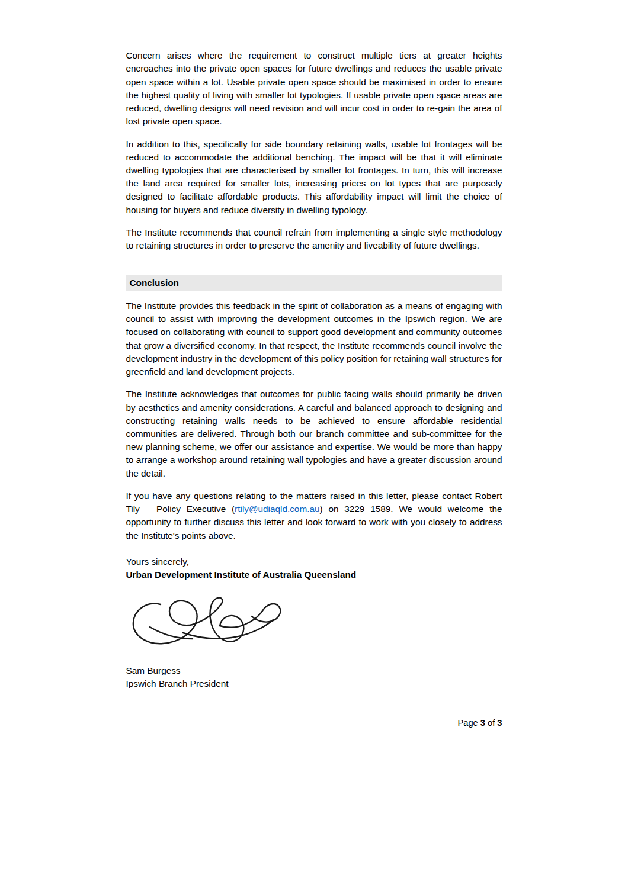Concern arises where the requirement to construct multiple tiers at greater heights encroaches into the private open spaces for future dwellings and reduces the usable private open space within a lot. Usable private open space should be maximised in order to ensure the highest quality of living with smaller lot typologies. If usable private open space areas are reduced, dwelling designs will need revision and will incur cost in order to re-gain the area of lost private open space.
In addition to this, specifically for side boundary retaining walls, usable lot frontages will be reduced to accommodate the additional benching. The impact will be that it will eliminate dwelling typologies that are characterised by smaller lot frontages. In turn, this will increase the land area required for smaller lots, increasing prices on lot types that are purposely designed to facilitate affordable products. This affordability impact will limit the choice of housing for buyers and reduce diversity in dwelling typology.
The Institute recommends that council refrain from implementing a single style methodology to retaining structures in order to preserve the amenity and liveability of future dwellings.
Conclusion
The Institute provides this feedback in the spirit of collaboration as a means of engaging with council to assist with improving the development outcomes in the Ipswich region. We are focused on collaborating with council to support good development and community outcomes that grow a diversified economy. In that respect, the Institute recommends council involve the development industry in the development of this policy position for retaining wall structures for greenfield and land development projects.
The Institute acknowledges that outcomes for public facing walls should primarily be driven by aesthetics and amenity considerations. A careful and balanced approach to designing and constructing retaining walls needs to be achieved to ensure affordable residential communities are delivered. Through both our branch committee and sub-committee for the new planning scheme, we offer our assistance and expertise. We would be more than happy to arrange a workshop around retaining wall typologies and have a greater discussion around the detail.
If you have any questions relating to the matters raised in this letter, please contact Robert Tily – Policy Executive (rtily@udiaqld.com.au) on 3229 1589. We would welcome the opportunity to further discuss this letter and look forward to work with you closely to address the Institute's points above.
Yours sincerely,
Urban Development Institute of Australia Queensland
Sam Burgess
Ipswich Branch President
Page 3 of 3